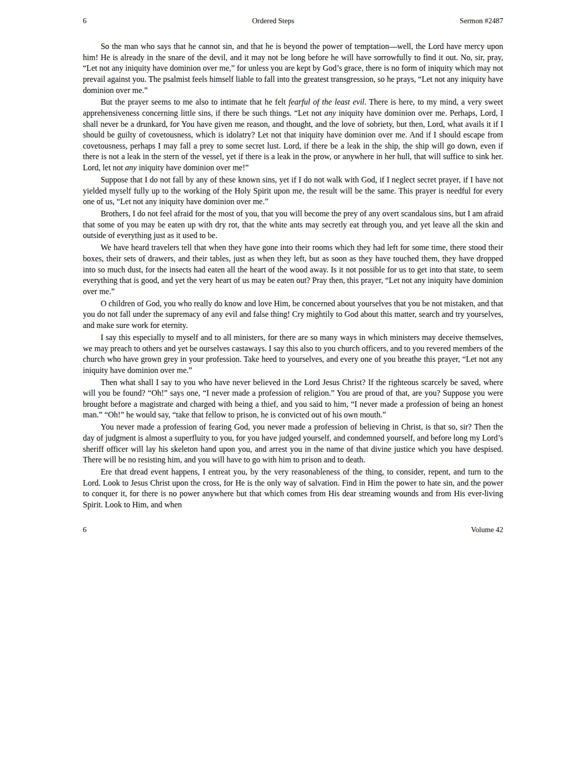6 Ordered Steps Sermon #2487
So the man who says that he cannot sin, and that he is beyond the power of temptation—well, the Lord have mercy upon him! He is already in the snare of the devil, and it may not be long before he will have sorrowfully to find it out. No, sir, pray, “Let not any iniquity have dominion over me,” for unless you are kept by God’s grace, there is no form of iniquity which may not prevail against you. The psalmist feels himself liable to fall into the greatest transgression, so he prays, “Let not any iniquity have dominion over me.”
But the prayer seems to me also to intimate that he felt fearful of the least evil. There is here, to my mind, a very sweet apprehensiveness concerning little sins, if there be such things. “Let not any iniquity have dominion over me. Perhaps, Lord, I shall never be a drunkard, for You have given me reason, and thought, and the love of sobriety, but then, Lord, what avails it if I should be guilty of covetousness, which is idolatry? Let not that iniquity have dominion over me. And if I should escape from covetousness, perhaps I may fall a prey to some secret lust. Lord, if there be a leak in the ship, the ship will go down, even if there is not a leak in the stern of the vessel, yet if there is a leak in the prow, or anywhere in her hull, that will suffice to sink her. Lord, let not any iniquity have dominion over me!”
Suppose that I do not fall by any of these known sins, yet if I do not walk with God, if I neglect secret prayer, if I have not yielded myself fully up to the working of the Holy Spirit upon me, the result will be the same. This prayer is needful for every one of us, “Let not any iniquity have dominion over me.”
Brothers, I do not feel afraid for the most of you, that you will become the prey of any overt scandalous sins, but I am afraid that some of you may be eaten up with dry rot, that the white ants may secretly eat through you, and yet leave all the skin and outside of everything just as it used to be.
We have heard travelers tell that when they have gone into their rooms which they had left for some time, there stood their boxes, their sets of drawers, and their tables, just as when they left, but as soon as they have touched them, they have dropped into so much dust, for the insects had eaten all the heart of the wood away. Is it not possible for us to get into that state, to seem everything that is good, and yet the very heart of us may be eaten out? Pray then, this prayer, “Let not any iniquity have dominion over me.”
O children of God, you who really do know and love Him, be concerned about yourselves that you be not mistaken, and that you do not fall under the supremacy of any evil and false thing! Cry mightily to God about this matter, search and try yourselves, and make sure work for eternity.
I say this especially to myself and to all ministers, for there are so many ways in which ministers may deceive themselves, we may preach to others and yet be ourselves castaways. I say this also to you church officers, and to you revered members of the church who have grown grey in your profession. Take heed to yourselves, and every one of you breathe this prayer, “Let not any iniquity have dominion over me.”
Then what shall I say to you who have never believed in the Lord Jesus Christ? If the righteous scarcely be saved, where will you be found? “Oh!” says one, “I never made a profession of religion.” You are proud of that, are you? Suppose you were brought before a magistrate and charged with being a thief, and you said to him, “I never made a profession of being an honest man.” “Oh!” he would say, “take that fellow to prison, he is convicted out of his own mouth.”
You never made a profession of fearing God, you never made a profession of believing in Christ, is that so, sir? Then the day of judgment is almost a superfluity to you, for you have judged yourself, and condemned yourself, and before long my Lord’s sheriff officer will lay his skeleton hand upon you, and arrest you in the name of that divine justice which you have despised. There will be no resisting him, and you will have to go with him to prison and to death.
Ere that dread event happens, I entreat you, by the very reasonableness of the thing, to consider, repent, and turn to the Lord. Look to Jesus Christ upon the cross, for He is the only way of salvation. Find in Him the power to hate sin, and the power to conquer it, for there is no power anywhere but that which comes from His dear streaming wounds and from His ever-living Spirit. Look to Him, and when
6 Volume 42